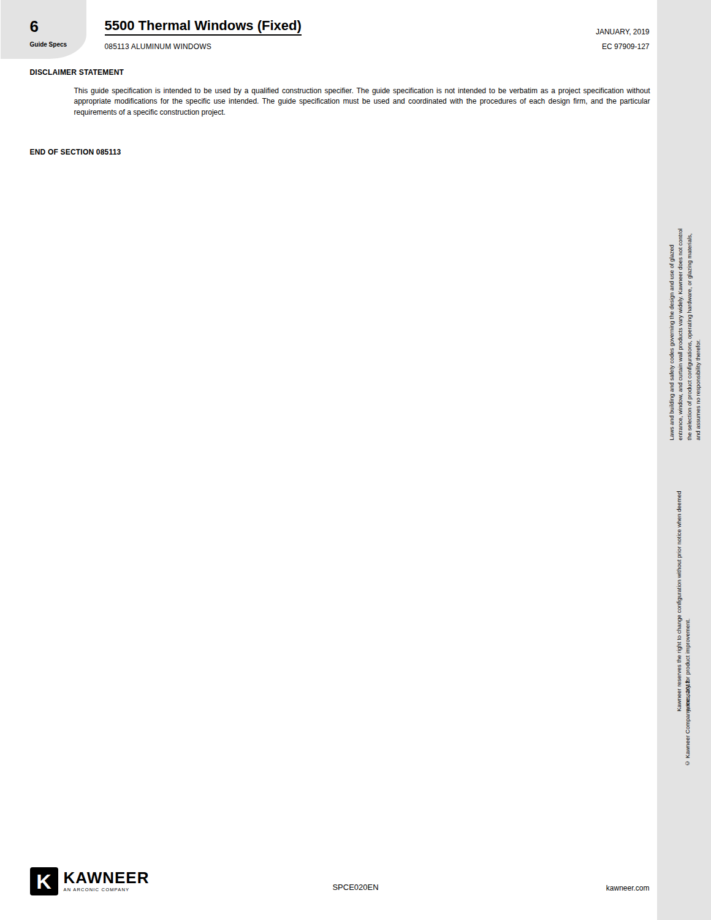6
Guide Specs
5500 Thermal Windows (Fixed)
085113 ALUMINUM WINDOWS
JANUARY, 2019
EC 97909-127
DISCLAIMER STATEMENT
This guide specification is intended to be used by a qualified construction specifier. The guide specification is not intended to be verbatim as a project specification without appropriate modifications for the specific use intended. The guide specification must be used and coordinated with the procedures of each design firm, and the particular requirements of a specific construction project.
END OF SECTION 085113
Laws and building and safety codes governing the design and use of glazed entrance, window, and curtain wall products vary widely. Kawneer does not control the selection of product configurations, operating hardware, or glazing materials, and assumes no responsibility therefor.
Kawneer reserves the right to change configuration without prior notice when deemed necessary for product improvement.
© Kawneer Company, Inc., 2013
K
KAWNEER
AN ARCONIC COMPANY
SPCE020EN
kawneer.com